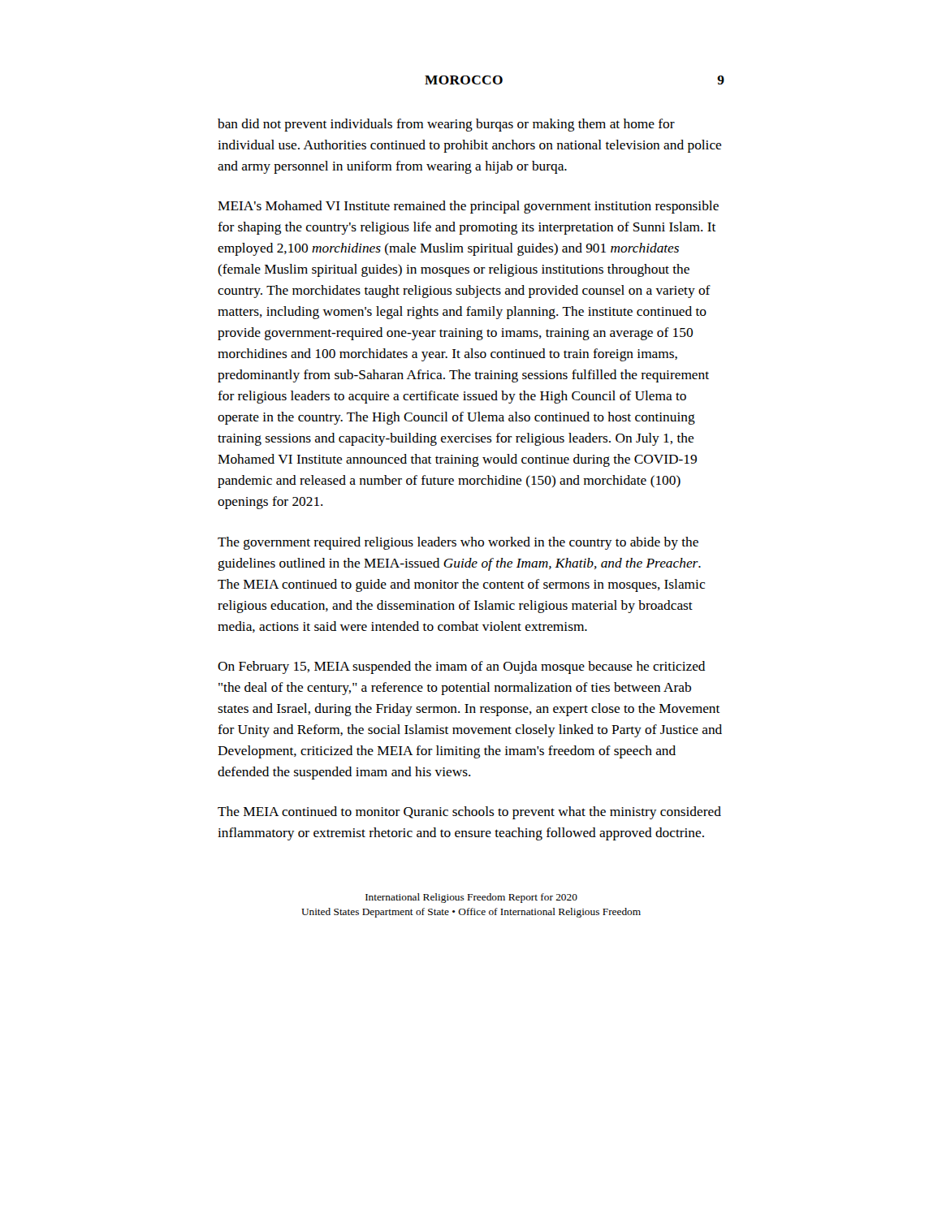MOROCCO 9
ban did not prevent individuals from wearing burqas or making them at home for individual use. Authorities continued to prohibit anchors on national television and police and army personnel in uniform from wearing a hijab or burqa.
MEIA's Mohamed VI Institute remained the principal government institution responsible for shaping the country's religious life and promoting its interpretation of Sunni Islam. It employed 2,100 morchidines (male Muslim spiritual guides) and 901 morchidates (female Muslim spiritual guides) in mosques or religious institutions throughout the country. The morchidates taught religious subjects and provided counsel on a variety of matters, including women's legal rights and family planning. The institute continued to provide government-required one-year training to imams, training an average of 150 morchidines and 100 morchidates a year. It also continued to train foreign imams, predominantly from sub-Saharan Africa. The training sessions fulfilled the requirement for religious leaders to acquire a certificate issued by the High Council of Ulema to operate in the country. The High Council of Ulema also continued to host continuing training sessions and capacity-building exercises for religious leaders. On July 1, the Mohamed VI Institute announced that training would continue during the COVID-19 pandemic and released a number of future morchidine (150) and morchidate (100) openings for 2021.
The government required religious leaders who worked in the country to abide by the guidelines outlined in the MEIA-issued Guide of the Imam, Khatib, and the Preacher. The MEIA continued to guide and monitor the content of sermons in mosques, Islamic religious education, and the dissemination of Islamic religious material by broadcast media, actions it said were intended to combat violent extremism.
On February 15, MEIA suspended the imam of an Oujda mosque because he criticized "the deal of the century," a reference to potential normalization of ties between Arab states and Israel, during the Friday sermon. In response, an expert close to the Movement for Unity and Reform, the social Islamist movement closely linked to Party of Justice and Development, criticized the MEIA for limiting the imam's freedom of speech and defended the suspended imam and his views.
The MEIA continued to monitor Quranic schools to prevent what the ministry considered inflammatory or extremist rhetoric and to ensure teaching followed approved doctrine.
International Religious Freedom Report for 2020
United States Department of State • Office of International Religious Freedom